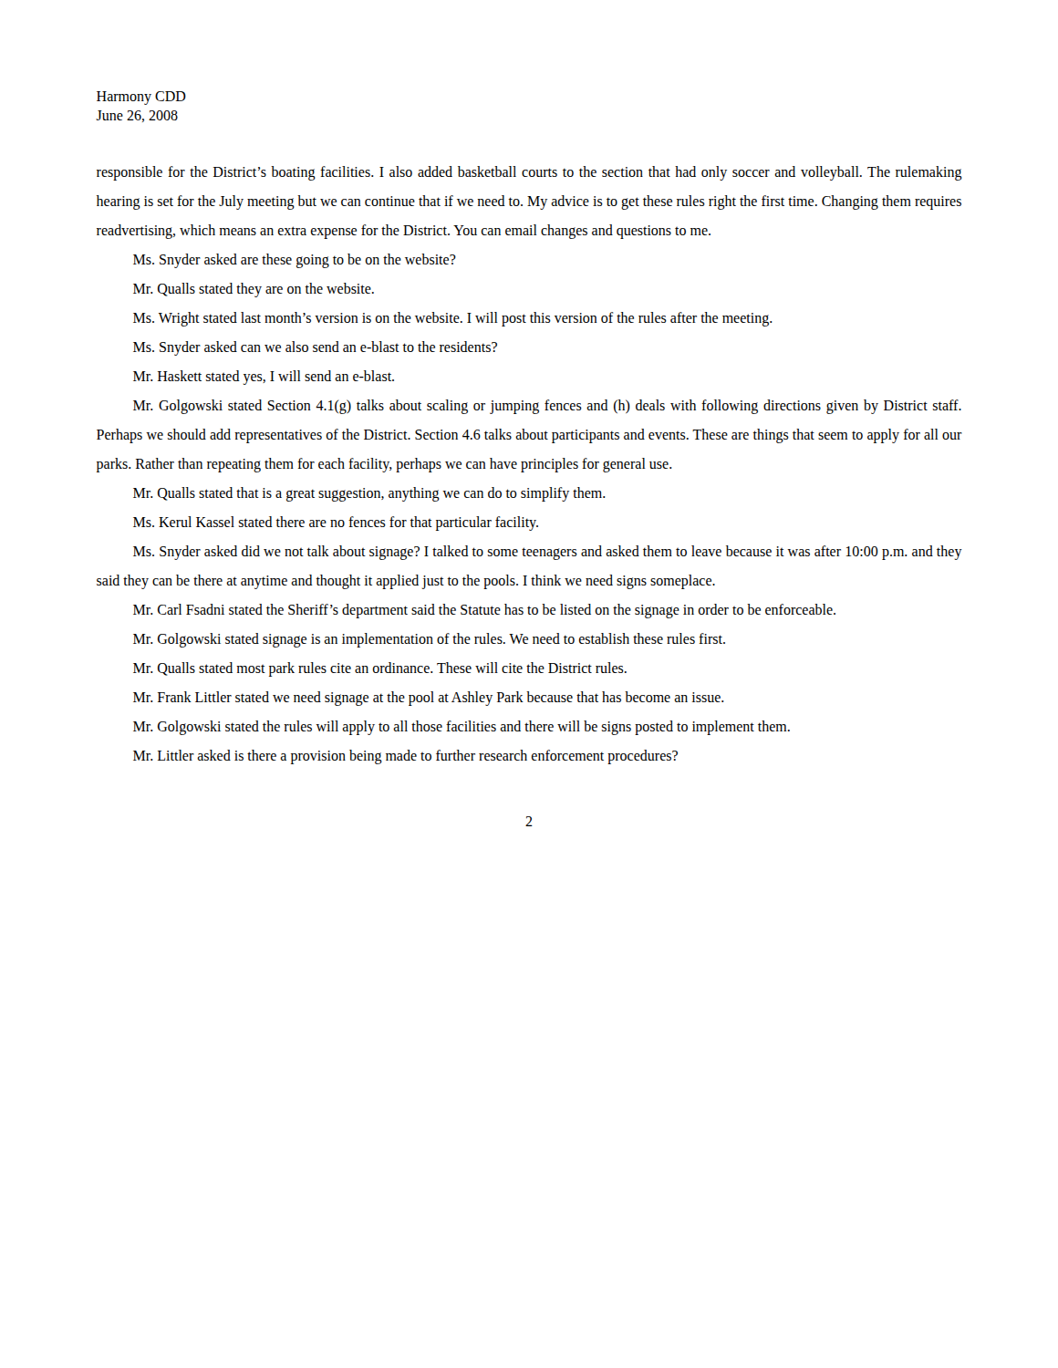Harmony CDD
June 26, 2008
responsible for the District’s boating facilities. I also added basketball courts to the section that had only soccer and volleyball. The rulemaking hearing is set for the July meeting but we can continue that if we need to. My advice is to get these rules right the first time. Changing them requires readvertising, which means an extra expense for the District. You can email changes and questions to me.
Ms. Snyder asked are these going to be on the website?
Mr. Qualls stated they are on the website.
Ms. Wright stated last month’s version is on the website. I will post this version of the rules after the meeting.
Ms. Snyder asked can we also send an e-blast to the residents?
Mr. Haskett stated yes, I will send an e-blast.
Mr. Golgowski stated Section 4.1(g) talks about scaling or jumping fences and (h) deals with following directions given by District staff. Perhaps we should add representatives of the District. Section 4.6 talks about participants and events. These are things that seem to apply for all our parks. Rather than repeating them for each facility, perhaps we can have principles for general use.
Mr. Qualls stated that is a great suggestion, anything we can do to simplify them.
Ms. Kerul Kassel stated there are no fences for that particular facility.
Ms. Snyder asked did we not talk about signage? I talked to some teenagers and asked them to leave because it was after 10:00 p.m. and they said they can be there at anytime and thought it applied just to the pools. I think we need signs someplace.
Mr. Carl Fsadni stated the Sheriff’s department said the Statute has to be listed on the signage in order to be enforceable.
Mr. Golgowski stated signage is an implementation of the rules. We need to establish these rules first.
Mr. Qualls stated most park rules cite an ordinance. These will cite the District rules.
Mr. Frank Littler stated we need signage at the pool at Ashley Park because that has become an issue.
Mr. Golgowski stated the rules will apply to all those facilities and there will be signs posted to implement them.
Mr. Littler asked is there a provision being made to further research enforcement procedures?
2